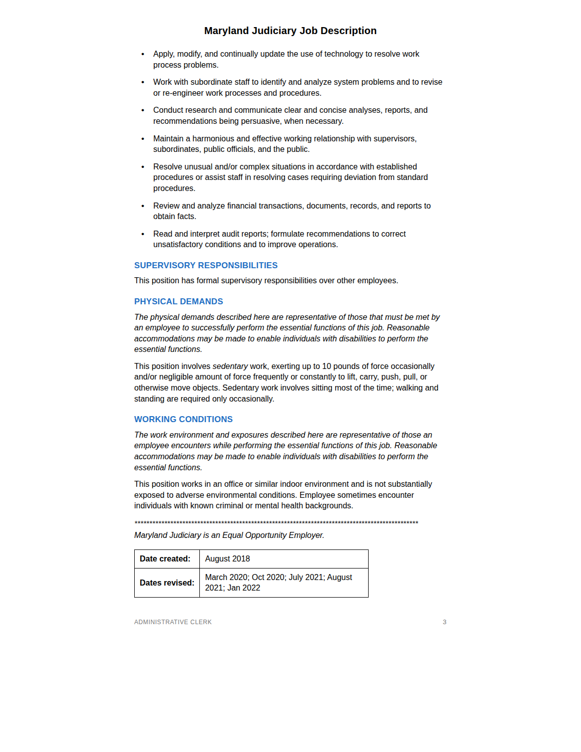Maryland Judiciary Job Description
Apply, modify, and continually update the use of technology to resolve work process problems.
Work with subordinate staff to identify and analyze system problems and to revise or re-engineer work processes and procedures.
Conduct research and communicate clear and concise analyses, reports, and recommendations being persuasive, when necessary.
Maintain a harmonious and effective working relationship with supervisors, subordinates, public officials, and the public.
Resolve unusual and/or complex situations in accordance with established procedures or assist staff in resolving cases requiring deviation from standard procedures.
Review and analyze financial transactions, documents, records, and reports to obtain facts.
Read and interpret audit reports; formulate recommendations to correct unsatisfactory conditions and to improve operations.
Supervisory Responsibilities
This position has formal supervisory responsibilities over other employees.
Physical Demands
The physical demands described here are representative of those that must be met by an employee to successfully perform the essential functions of this job. Reasonable accommodations may be made to enable individuals with disabilities to perform the essential functions.
This position involves sedentary work, exerting up to 10 pounds of force occasionally and/or negligible amount of force frequently or constantly to lift, carry, push, pull, or otherwise move objects. Sedentary work involves sitting most of the time; walking and standing are required only occasionally.
Working Conditions
The work environment and exposures described here are representative of those an employee encounters while performing the essential functions of this job. Reasonable accommodations may be made to enable individuals with disabilities to perform the essential functions.
This position works in an office or similar indoor environment and is not substantially exposed to adverse environmental conditions. Employee sometimes encounter individuals with known criminal or mental health backgrounds.
***********************************************************************************************
Maryland Judiciary is an Equal Opportunity Employer.
| Date created: | August 2018 |
| Dates revised: | March 2020; Oct 2020; July 2021; August 2021; Jan 2022 |
Administrative Clerk
3